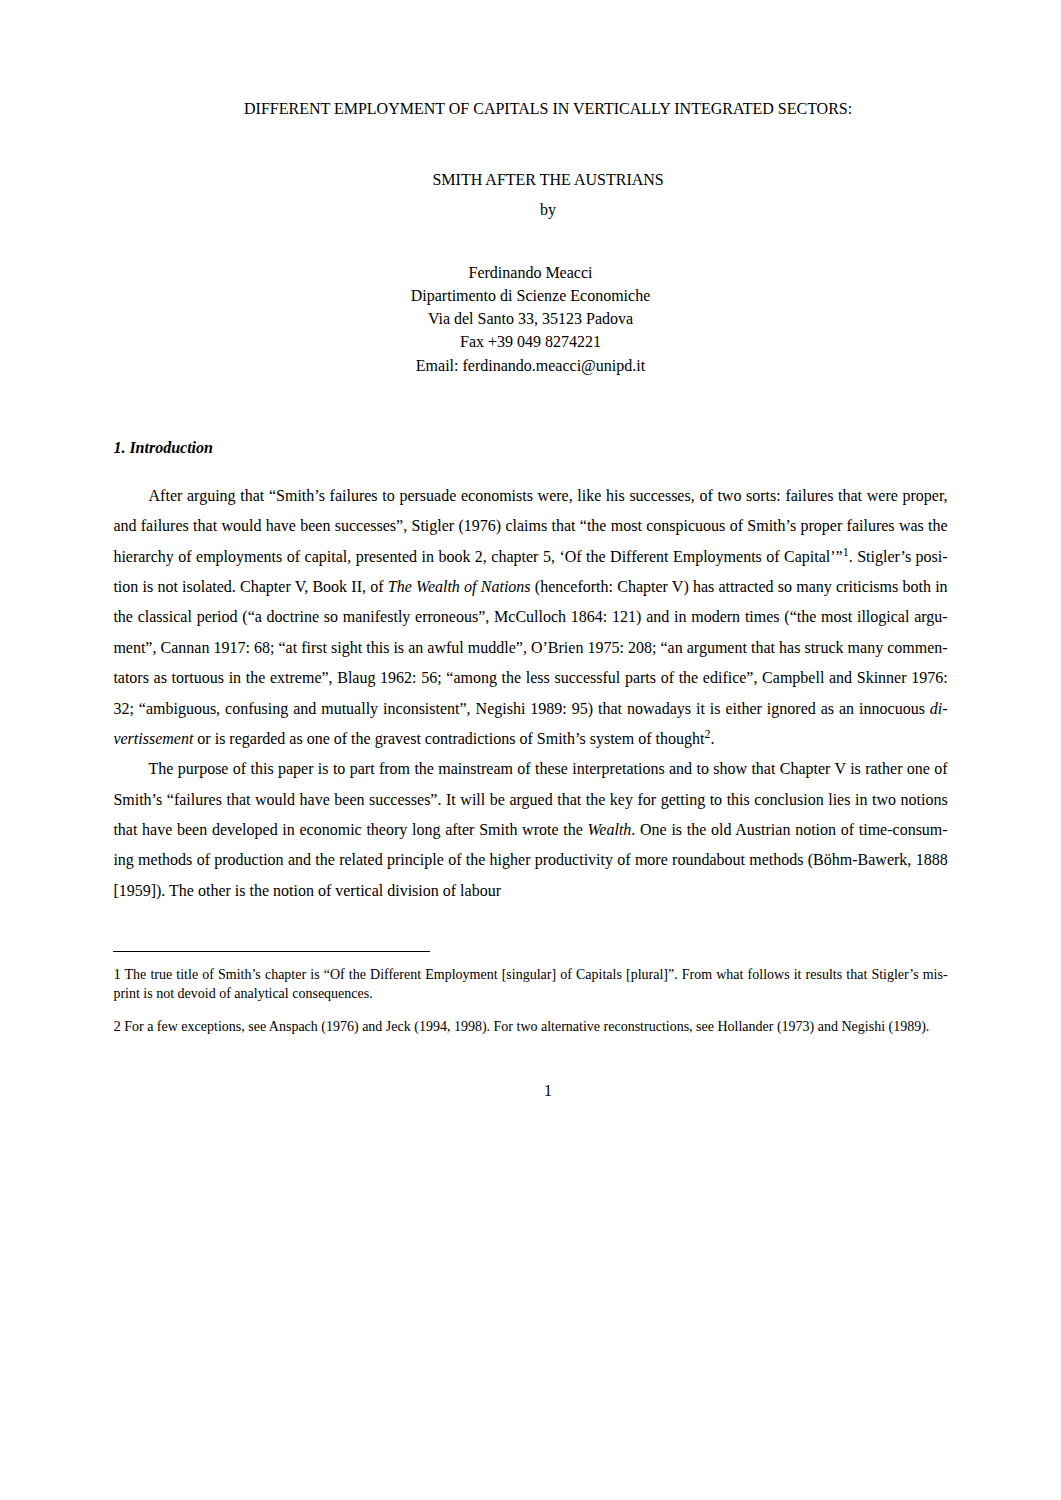DIFFERENT EMPLOYMENT OF CAPITALS IN VERTICALLY INTEGRATED SECTORS:
SMITH AFTER THE AUSTRIANS
by
Ferdinando Meacci
Dipartimento di Scienze Economiche
Via del Santo 33, 35123 Padova
Fax +39 049 8274221
Email: ferdinando.meacci@unipd.it
1. Introduction
After arguing that “Smith’s failures to persuade economists were, like his successes, of two sorts: failures that were proper, and failures that would have been successes”, Stigler (1976) claims that “the most conspicuous of Smith’s proper failures was the hierarchy of employments of capital, presented in book 2, chapter 5, ‘Of the Different Employments of Capital’”1. Stigler’s position is not isolated. Chapter V, Book II, of The Wealth of Nations (henceforth: Chapter V) has attracted so many criticisms both in the classical period (“a doctrine so manifestly erroneous”, McCulloch 1864: 121) and in modern times (“the most illogical argument”, Cannan 1917: 68; “at first sight this is an awful muddle”, O’Brien 1975: 208; “an argument that has struck many commentators as tortuous in the extreme”, Blaug 1962: 56; “among the less successful parts of the edifice”, Campbell and Skinner 1976: 32; “ambiguous, confusing and mutually inconsistent”, Negishi 1989: 95) that nowadays it is either ignored as an innocuous divertissement or is regarded as one of the gravest contradictions of Smith’s system of thought2.
The purpose of this paper is to part from the mainstream of these interpretations and to show that Chapter V is rather one of Smith’s “failures that would have been successes”. It will be argued that the key for getting to this conclusion lies in two notions that have been developed in economic theory long after Smith wrote the Wealth. One is the old Austrian notion of time-consuming methods of production and the related principle of the higher productivity of more roundabout methods (Böhm-Bawerk, 1888 [1959]). The other is the notion of vertical division of labour
1 The true title of Smith’s chapter is “Of the Different Employment [singular] of Capitals [plural]”. From what follows it results that Stigler’s misprint is not devoid of analytical consequences.
2 For a few exceptions, see Anspach (1976) and Jeck (1994, 1998). For two alternative reconstructions, see Hollander (1973) and Negishi (1989).
1